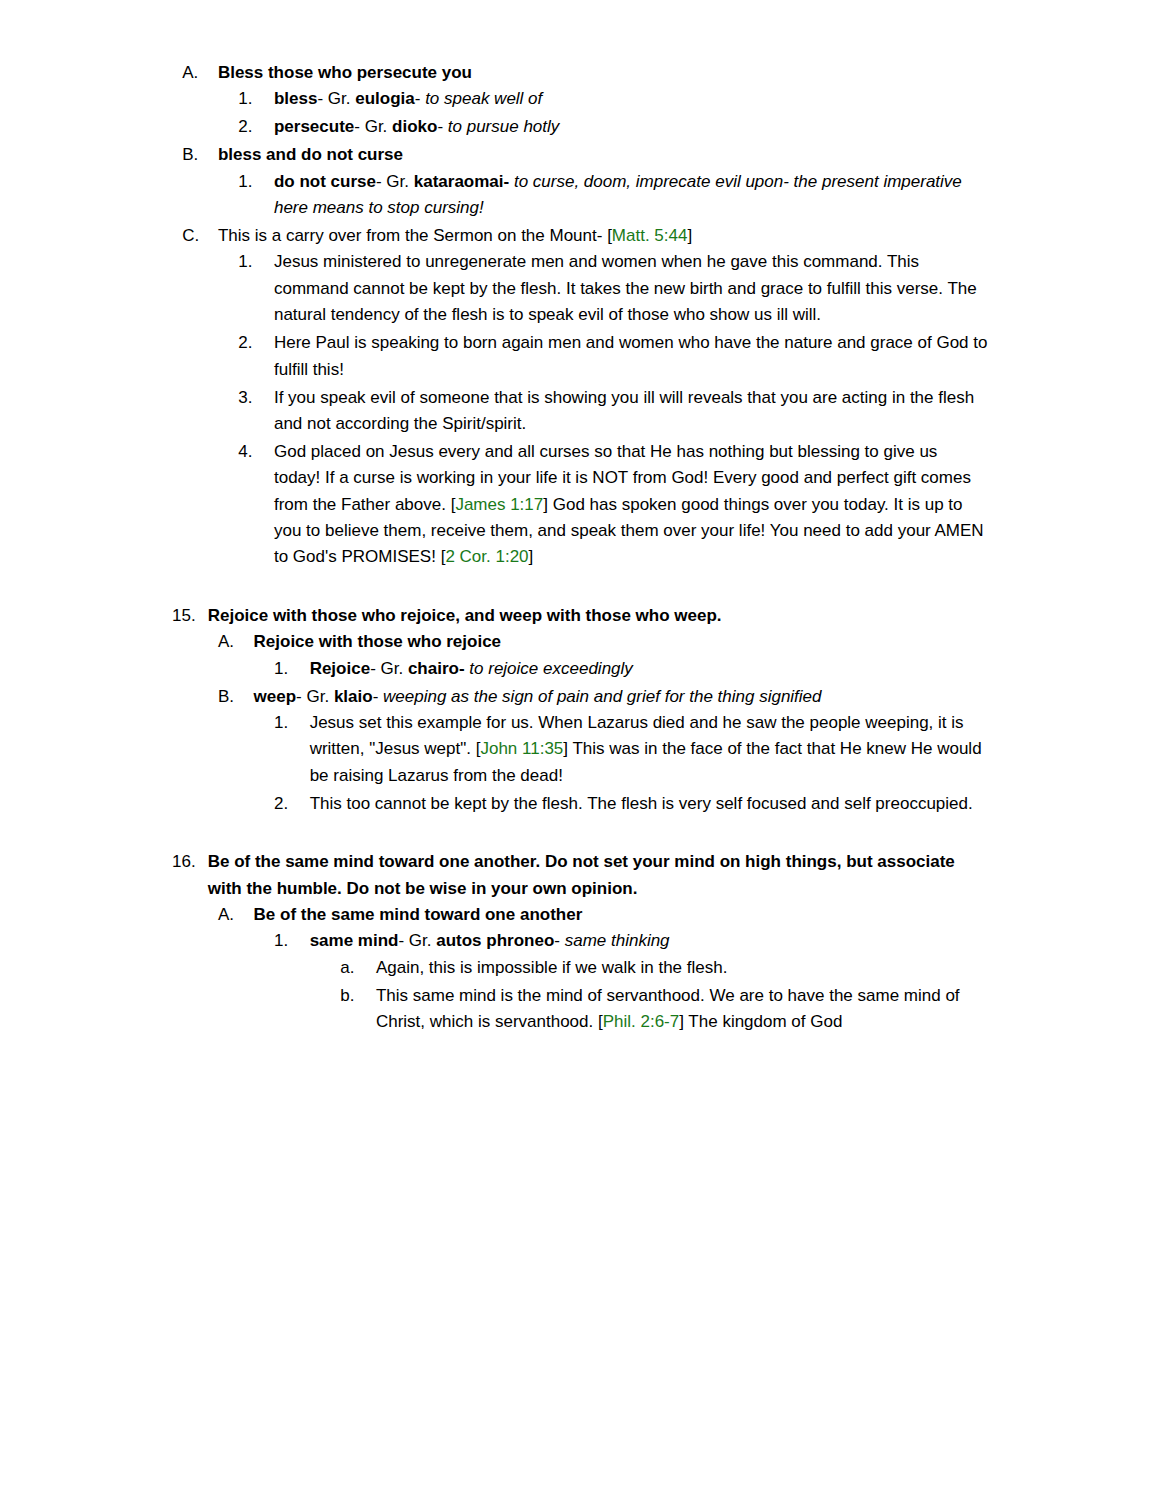A. Bless those who persecute you
1. bless- Gr. eulogia- to speak well of
2. persecute- Gr. dioko- to pursue hotly
B. bless and do not curse
1. do not curse- Gr. kataraomai- to curse, doom, imprecate evil upon- the present imperative here means to stop cursing!
C. This is a carry over from the Sermon on the Mount- [Matt. 5:44]
1. Jesus ministered to unregenerate men and women when he gave this command. This command cannot be kept by the flesh. It takes the new birth and grace to fulfill this verse. The natural tendency of the flesh is to speak evil of those who show us ill will.
2. Here Paul is speaking to born again men and women who have the nature and grace of God to fulfill this!
3. If you speak evil of someone that is showing you ill will reveals that you are acting in the flesh and not according the Spirit/spirit.
4. God placed on Jesus every and all curses so that He has nothing but blessing to give us today! If a curse is working in your life it is NOT from God! Every good and perfect gift comes from the Father above. [James 1:17] God has spoken good things over you today. It is up to you to believe them, receive them, and speak them over your life! You need to add your AMEN to God's PROMISES! [2 Cor. 1:20]
15. Rejoice with those who rejoice, and weep with those who weep.
A. Rejoice with those who rejoice
1. Rejoice- Gr. chairo- to rejoice exceedingly
B. weep- Gr. klaio- weeping as the sign of pain and grief for the thing signified
1. Jesus set this example for us. When Lazarus died and he saw the people weeping, it is written, "Jesus wept". [John 11:35] This was in the face of the fact that He knew He would be raising Lazarus from the dead!
2. This too cannot be kept by the flesh. The flesh is very self focused and self preoccupied.
16. Be of the same mind toward one another. Do not set your mind on high things, but associate with the humble. Do not be wise in your own opinion.
A. Be of the same mind toward one another
1. same mind- Gr. autos phroneo- same thinking
a. Again, this is impossible if we walk in the flesh.
b. This same mind is the mind of servanthood. We are to have the same mind of Christ, which is servanthood. [Phil. 2:6-7] The kingdom of God